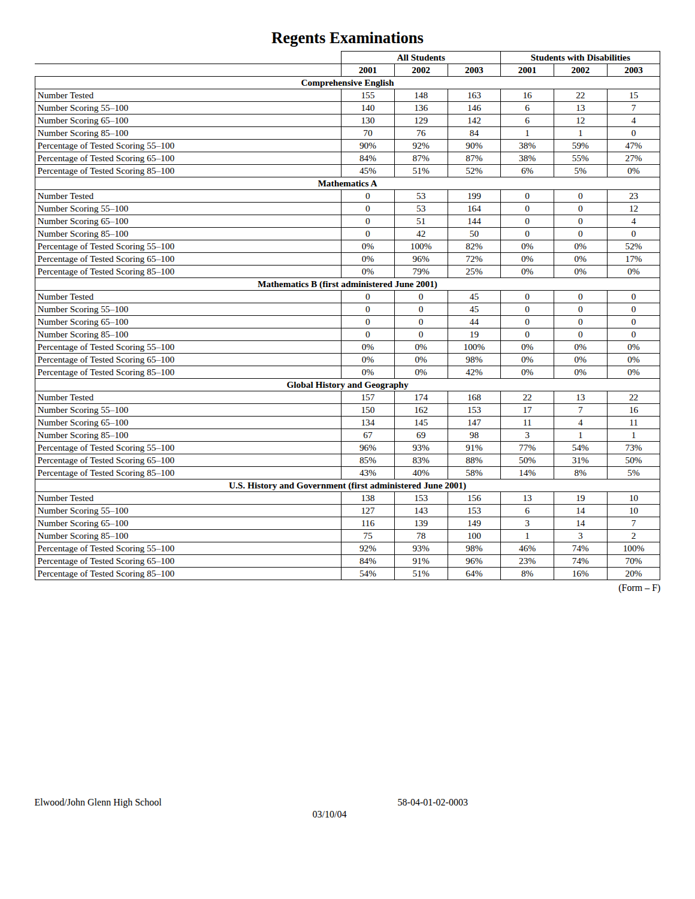Regents Examinations
| | All Students | Students with Disabilities |
| --- | --- | --- |
| | 2001 | 2002 | 2003 | 2001 | 2002 | 2003 |
| Comprehensive English |
| Number Tested | 155 | 148 | 163 | 16 | 22 | 15 |
| Number Scoring 55–100 | 140 | 136 | 146 | 6 | 13 | 7 |
| Number Scoring 65–100 | 130 | 129 | 142 | 6 | 12 | 4 |
| Number Scoring 85–100 | 70 | 76 | 84 | 1 | 1 | 0 |
| Percentage of Tested Scoring 55–100 | 90% | 92% | 90% | 38% | 59% | 47% |
| Percentage of Tested Scoring 65–100 | 84% | 87% | 87% | 38% | 55% | 27% |
| Percentage of Tested Scoring 85–100 | 45% | 51% | 52% | 6% | 5% | 0% |
| Mathematics A |
| Number Tested | 0 | 53 | 199 | 0 | 0 | 23 |
| Number Scoring 55–100 | 0 | 53 | 164 | 0 | 0 | 12 |
| Number Scoring 65–100 | 0 | 51 | 144 | 0 | 0 | 4 |
| Number Scoring 85–100 | 0 | 42 | 50 | 0 | 0 | 0 |
| Percentage of Tested Scoring 55–100 | 0% | 100% | 82% | 0% | 0% | 52% |
| Percentage of Tested Scoring 65–100 | 0% | 96% | 72% | 0% | 0% | 17% |
| Percentage of Tested Scoring 85–100 | 0% | 79% | 25% | 0% | 0% | 0% |
| Mathematics B (first administered June 2001) |
| Number Tested | 0 | 0 | 45 | 0 | 0 | 0 |
| Number Scoring 55–100 | 0 | 0 | 45 | 0 | 0 | 0 |
| Number Scoring 65–100 | 0 | 0 | 44 | 0 | 0 | 0 |
| Number Scoring 85–100 | 0 | 0 | 19 | 0 | 0 | 0 |
| Percentage of Tested Scoring 55–100 | 0% | 0% | 100% | 0% | 0% | 0% |
| Percentage of Tested Scoring 65–100 | 0% | 0% | 98% | 0% | 0% | 0% |
| Percentage of Tested Scoring 85–100 | 0% | 0% | 42% | 0% | 0% | 0% |
| Global History and Geography |
| Number Tested | 157 | 174 | 168 | 22 | 13 | 22 |
| Number Scoring 55–100 | 150 | 162 | 153 | 17 | 7 | 16 |
| Number Scoring 65–100 | 134 | 145 | 147 | 11 | 4 | 11 |
| Number Scoring 85–100 | 67 | 69 | 98 | 3 | 1 | 1 |
| Percentage of Tested Scoring 55–100 | 96% | 93% | 91% | 77% | 54% | 73% |
| Percentage of Tested Scoring 65–100 | 85% | 83% | 88% | 50% | 31% | 50% |
| Percentage of Tested Scoring 85–100 | 43% | 40% | 58% | 14% | 8% | 5% |
| U.S. History and Government (first administered June 2001) |
| Number Tested | 138 | 153 | 156 | 13 | 19 | 10 |
| Number Scoring 55–100 | 127 | 143 | 153 | 6 | 14 | 10 |
| Number Scoring 65–100 | 116 | 139 | 149 | 3 | 14 | 7 |
| Number Scoring 85–100 | 75 | 78 | 100 | 1 | 3 | 2 |
| Percentage of Tested Scoring 55–100 | 92% | 93% | 98% | 46% | 74% | 100% |
| Percentage of Tested Scoring 65–100 | 84% | 91% | 96% | 23% | 74% | 70% |
| Percentage of Tested Scoring 85–100 | 54% | 51% | 64% | 8% | 16% | 20% |
(Form – F)
Elwood/John Glenn High School 58-04-01-02-0003
03/10/04